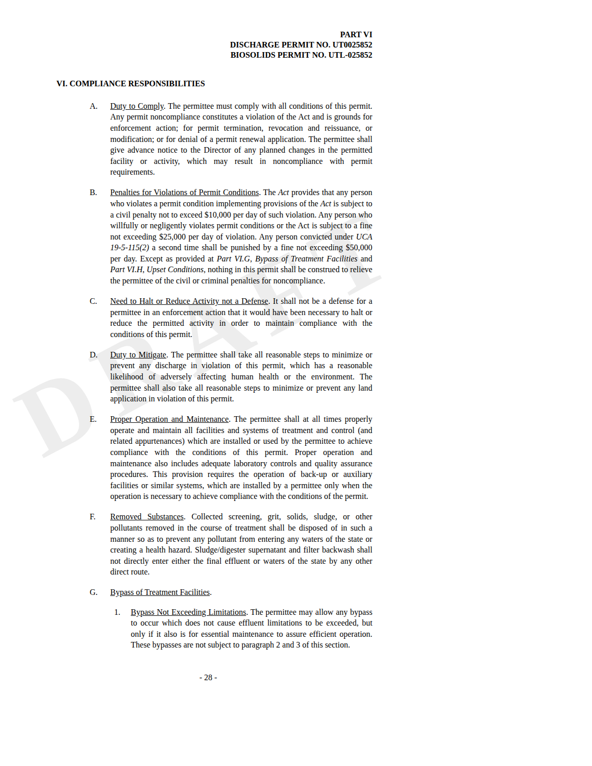DRAFT
PART VI
DISCHARGE PERMIT NO. UT0025852
BIOSOLIDS PERMIT NO. UTL-025852
VI. COMPLIANCE RESPONSIBILITIES
A. Duty to Comply. The permittee must comply with all conditions of this permit. Any permit noncompliance constitutes a violation of the Act and is grounds for enforcement action; for permit termination, revocation and reissuance, or modification; or for denial of a permit renewal application. The permittee shall give advance notice to the Director of any planned changes in the permitted facility or activity, which may result in noncompliance with permit requirements.
B. Penalties for Violations of Permit Conditions. The Act provides that any person who violates a permit condition implementing provisions of the Act is subject to a civil penalty not to exceed $10,000 per day of such violation. Any person who willfully or negligently violates permit conditions or the Act is subject to a fine not exceeding $25,000 per day of violation. Any person convicted under UCA 19-5-115(2) a second time shall be punished by a fine not exceeding $50,000 per day. Except as provided at Part VI.G, Bypass of Treatment Facilities and Part VI.H, Upset Conditions, nothing in this permit shall be construed to relieve the permittee of the civil or criminal penalties for noncompliance.
C. Need to Halt or Reduce Activity not a Defense. It shall not be a defense for a permittee in an enforcement action that it would have been necessary to halt or reduce the permitted activity in order to maintain compliance with the conditions of this permit.
D. Duty to Mitigate. The permittee shall take all reasonable steps to minimize or prevent any discharge in violation of this permit, which has a reasonable likelihood of adversely affecting human health or the environment. The permittee shall also take all reasonable steps to minimize or prevent any land application in violation of this permit.
E. Proper Operation and Maintenance. The permittee shall at all times properly operate and maintain all facilities and systems of treatment and control (and related appurtenances) which are installed or used by the permittee to achieve compliance with the conditions of this permit. Proper operation and maintenance also includes adequate laboratory controls and quality assurance procedures. This provision requires the operation of back-up or auxiliary facilities or similar systems, which are installed by a permittee only when the operation is necessary to achieve compliance with the conditions of the permit.
F. Removed Substances. Collected screening, grit, solids, sludge, or other pollutants removed in the course of treatment shall be disposed of in such a manner so as to prevent any pollutant from entering any waters of the state or creating a health hazard. Sludge/digester supernatant and filter backwash shall not directly enter either the final effluent or waters of the state by any other direct route.
G. Bypass of Treatment Facilities.
1. Bypass Not Exceeding Limitations. The permittee may allow any bypass to occur which does not cause effluent limitations to be exceeded, but only if it also is for essential maintenance to assure efficient operation. These bypasses are not subject to paragraph 2 and 3 of this section.
- 28 -